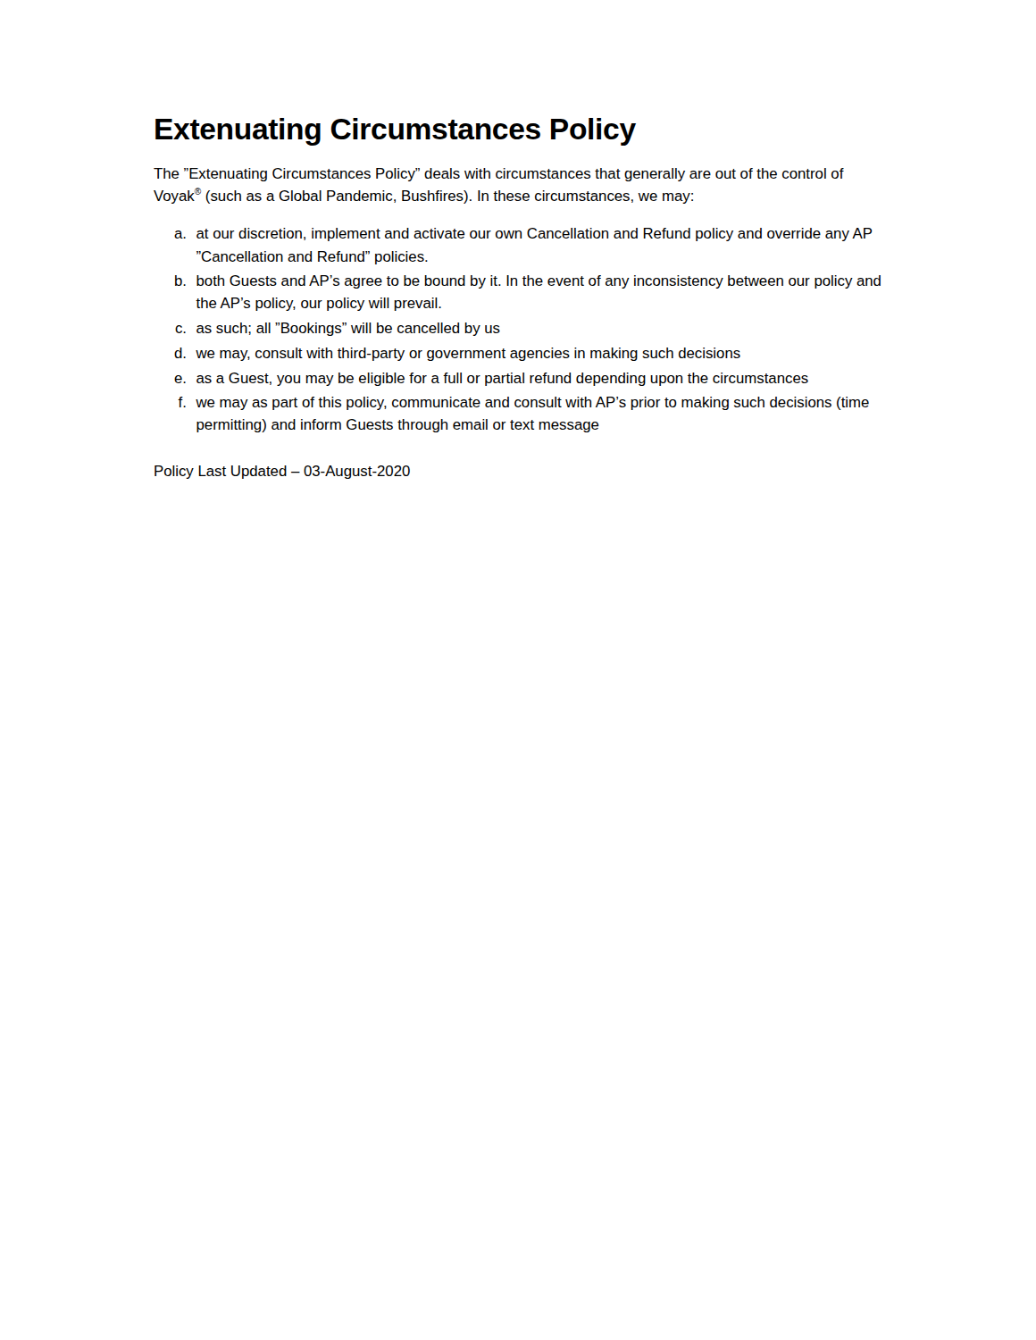Extenuating Circumstances Policy
The ”Extenuating Circumstances Policy” deals with circumstances that generally are out of the control of Voyak® (such as a Global Pandemic, Bushfires). In these circumstances, we may:
at our discretion, implement and activate our own Cancellation and Refund policy and override any AP ”Cancellation and Refund” policies.
both Guests and AP’s agree to be bound by it. In the event of any inconsistency between our policy and the AP’s policy, our policy will prevail.
as such; all ”Bookings” will be cancelled by us
we may, consult with third-party or government agencies in making such decisions
as a Guest, you may be eligible for a full or partial refund depending upon the circumstances
we may as part of this policy, communicate and consult with AP’s prior to making such decisions (time permitting) and inform Guests through email or text message
Policy Last Updated – 03-August-2020